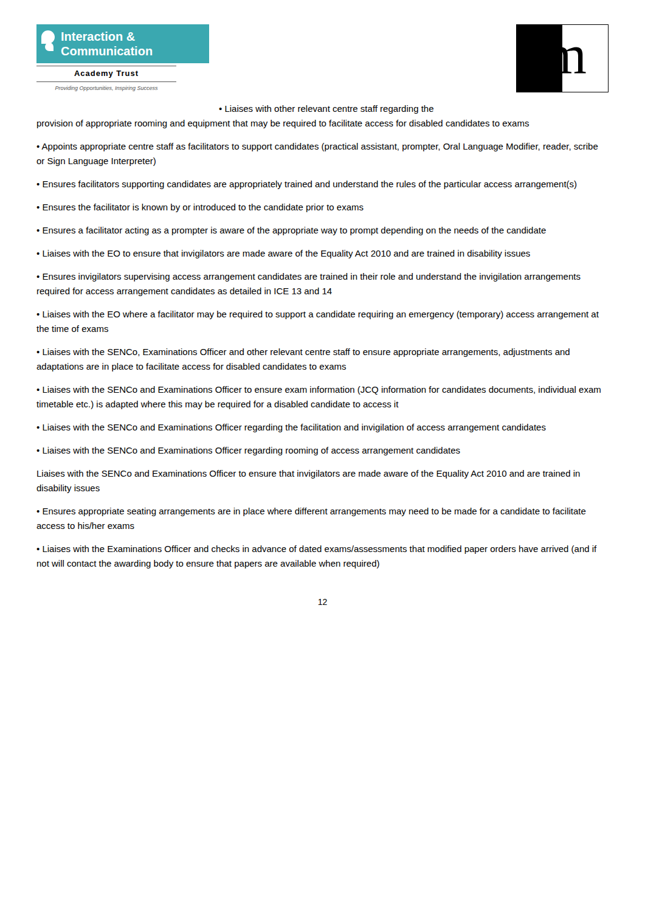Interaction &
Communication
Academy Trust
Providing Opportunities, Inspiring Success
m
• Liaises with other relevant centre staff regarding the
provision of appropriate rooming and equipment that may be required to facilitate access for disabled candidates to exams
Appoints appropriate centre staff as facilitators to support candidates (practical assistant, prompter, Oral Language Modifier, reader, scribe or Sign Language Interpreter)
Ensures facilitators supporting candidates are appropriately trained and understand the rules of the particular access arrangement(s)
Ensures the facilitator is known by or introduced to the candidate prior to exams
Ensures a facilitator acting as a prompter is aware of the appropriate way to prompt depending on the needs of the candidate
Liaises with the EO to ensure that invigilators are made aware of the Equality Act 2010 and are trained in disability issues
Ensures invigilators supervising access arrangement candidates are trained in their role and understand the invigilation arrangements required for access arrangement candidates as detailed in ICE 13 and 14
Liaises with the EO where a facilitator may be required to support a candidate requiring an emergency (temporary) access arrangement at the time of exams
Liaises with the SENCo, Examinations Officer and other relevant centre staff to ensure appropriate arrangements, adjustments and adaptations are in place to facilitate access for disabled candidates to exams
Liaises with the SENCo and Examinations Officer to ensure exam information (JCQ information for candidates documents, individual exam timetable etc.) is adapted where this may be required for a disabled candidate to access it
Liaises with the SENCo and Examinations Officer regarding the facilitation and invigilation of access arrangement candidates
Liaises with the SENCo and Examinations Officer regarding rooming of access arrangement candidates
Liaises with the SENCo and Examinations Officer to ensure that invigilators are made aware of the Equality Act 2010 and are trained in disability issues
Ensures appropriate seating arrangements are in place where different arrangements may need to be made for a candidate to facilitate access to his/her exams
Liaises with the Examinations Officer and checks in advance of dated exams/assessments that modified paper orders have arrived (and if not will contact the awarding body to ensure that papers are available when required)
12